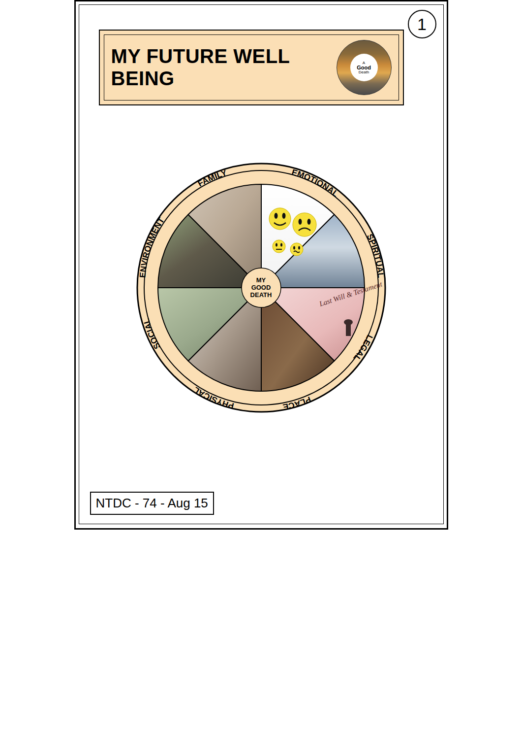1
MY FUTURE WELL BEING
A Good Death
Last Will & Testament EMOTIONAL SPIRITUAL LEGAL PLACE PHYSICAL SOCIAL ENVIRONMENT FAMILY
MY
GOOD
DEATH
NTDC - 74 - Aug 15